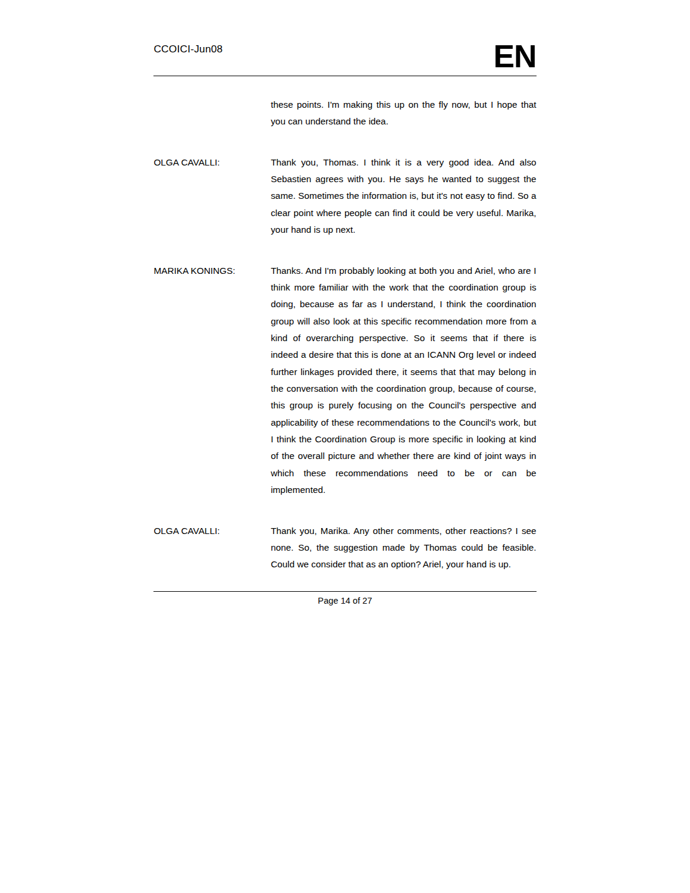CCOICI-Jun08
EN
these points. I'm making this up on the fly now, but I hope that you can understand the idea.
OLGA CAVALLI:
Thank you, Thomas. I think it is a very good idea. And also Sebastien agrees with you. He says he wanted to suggest the same. Sometimes the information is, but it's not easy to find. So a clear point where people can find it could be very useful. Marika, your hand is up next.
MARIKA KONINGS:
Thanks. And I'm probably looking at both you and Ariel, who are I think more familiar with the work that the coordination group is doing, because as far as I understand, I think the coordination group will also look at this specific recommendation more from a kind of overarching perspective. So it seems that if there is indeed a desire that this is done at an ICANN Org level or indeed further linkages provided there, it seems that that may belong in the conversation with the coordination group, because of course, this group is purely focusing on the Council's perspective and applicability of these recommendations to the Council's work, but I think the Coordination Group is more specific in looking at kind of the overall picture and whether there are kind of joint ways in which these recommendations need to be or can be implemented.
OLGA CAVALLI:
Thank you, Marika. Any other comments, other reactions? I see none. So, the suggestion made by Thomas could be feasible. Could we consider that as an option? Ariel, your hand is up.
Page 14 of 27